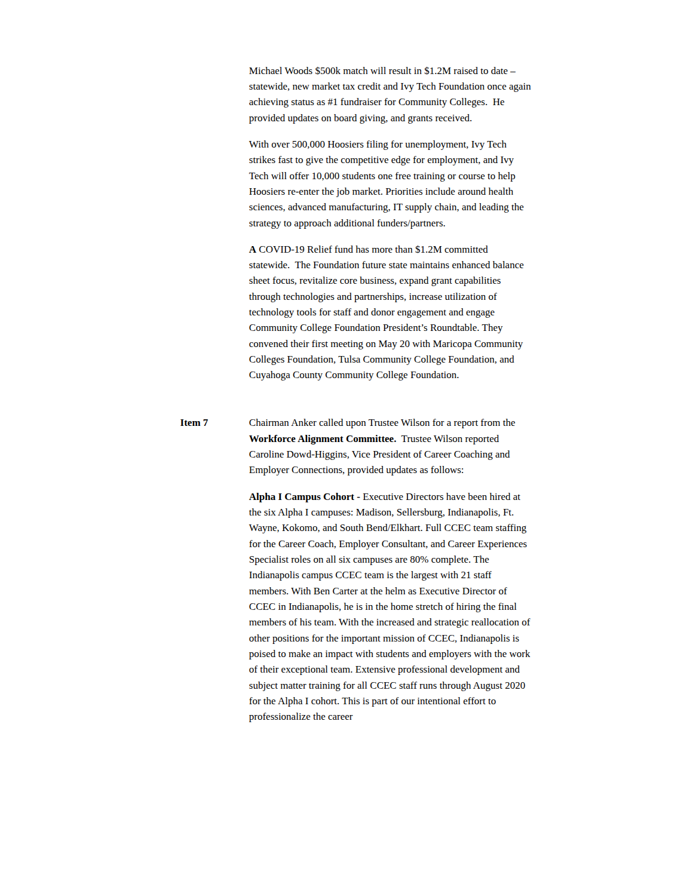Michael Woods $500k match will result in $1.2M raised to date – statewide, new market tax credit and Ivy Tech Foundation once again achieving status as #1 fundraiser for Community Colleges. He provided updates on board giving, and grants received.
With over 500,000 Hoosiers filing for unemployment, Ivy Tech strikes fast to give the competitive edge for employment, and Ivy Tech will offer 10,000 students one free training or course to help Hoosiers re-enter the job market. Priorities include around health sciences, advanced manufacturing, IT supply chain, and leading the strategy to approach additional funders/partners.
A COVID-19 Relief fund has more than $1.2M committed statewide. The Foundation future state maintains enhanced balance sheet focus, revitalize core business, expand grant capabilities through technologies and partnerships, increase utilization of technology tools for staff and donor engagement and engage Community College Foundation President’s Roundtable. They convened their first meeting on May 20 with Maricopa Community Colleges Foundation, Tulsa Community College Foundation, and Cuyahoga County Community College Foundation.
Item 7
Chairman Anker called upon Trustee Wilson for a report from the Workforce Alignment Committee. Trustee Wilson reported Caroline Dowd-Higgins, Vice President of Career Coaching and Employer Connections, provided updates as follows:
Alpha I Campus Cohort - Executive Directors have been hired at the six Alpha I campuses: Madison, Sellersburg, Indianapolis, Ft. Wayne, Kokomo, and South Bend/Elkhart. Full CCEC team staffing for the Career Coach, Employer Consultant, and Career Experiences Specialist roles on all six campuses are 80% complete. The Indianapolis campus CCEC team is the largest with 21 staff members. With Ben Carter at the helm as Executive Director of CCEC in Indianapolis, he is in the home stretch of hiring the final members of his team. With the increased and strategic reallocation of other positions for the important mission of CCEC, Indianapolis is poised to make an impact with students and employers with the work of their exceptional team. Extensive professional development and subject matter training for all CCEC staff runs through August 2020 for the Alpha I cohort. This is part of our intentional effort to professionalize the career